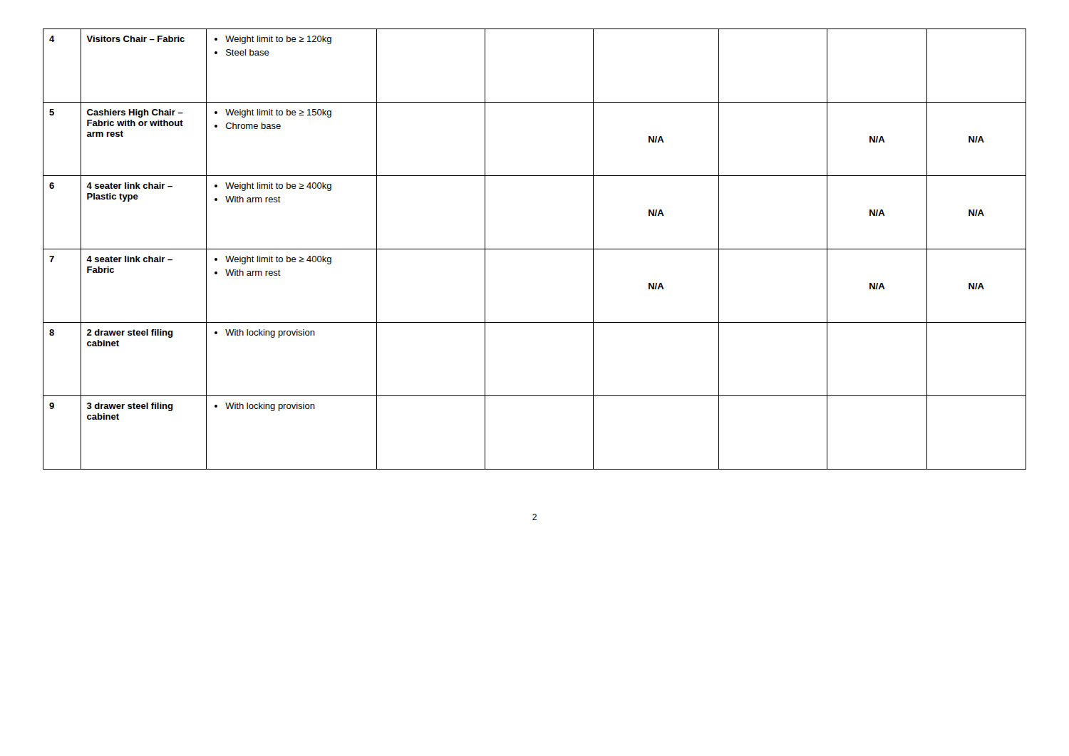| 4 | Visitors Chair – Fabric | Weight limit to be ≥ 120kg Steel base | | | | | | |
| 5 | Cashiers High Chair – Fabric with or without arm rest | Weight limit to be ≥ 150kg Chrome base | | | N/A | | N/A | N/A |
| 6 | 4 seater link chair – Plastic type | Weight limit to be ≥ 400kg With arm rest | | | N/A | | N/A | N/A |
| 7 | 4 seater link chair – Fabric | Weight limit to be ≥ 400kg With arm rest | | | N/A | | N/A | N/A |
| 8 | 2 drawer steel filing cabinet | With locking provision | | | | | | |
| 9 | 3 drawer steel filing cabinet | With locking provision | | | | | | |
2